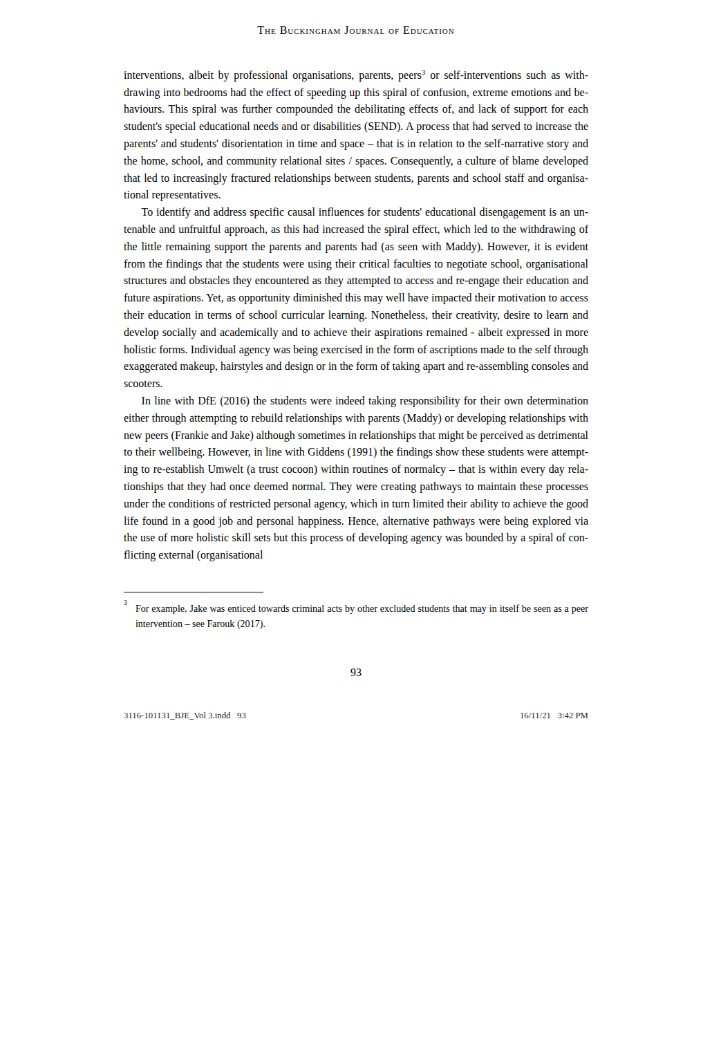The Buckingham Journal of Education
interventions, albeit by professional organisations, parents, peers3 or self-interventions such as withdrawing into bedrooms had the effect of speeding up this spiral of confusion, extreme emotions and behaviours. This spiral was further compounded the debilitating effects of, and lack of support for each student's special educational needs and or disabilities (SEND). A process that had served to increase the parents' and students' disorientation in time and space – that is in relation to the self-narrative story and the home, school, and community relational sites / spaces. Consequently, a culture of blame developed that led to increasingly fractured relationships between students, parents and school staff and organisational representatives.
To identify and address specific causal influences for students' educational disengagement is an untenable and unfruitful approach, as this had increased the spiral effect, which led to the withdrawing of the little remaining support the parents and parents had (as seen with Maddy). However, it is evident from the findings that the students were using their critical faculties to negotiate school, organisational structures and obstacles they encountered as they attempted to access and re-engage their education and future aspirations. Yet, as opportunity diminished this may well have impacted their motivation to access their education in terms of school curricular learning. Nonetheless, their creativity, desire to learn and develop socially and academically and to achieve their aspirations remained - albeit expressed in more holistic forms. Individual agency was being exercised in the form of ascriptions made to the self through exaggerated makeup, hairstyles and design or in the form of taking apart and re-assembling consoles and scooters.
In line with DfE (2016) the students were indeed taking responsibility for their own determination either through attempting to rebuild relationships with parents (Maddy) or developing relationships with new peers (Frankie and Jake) although sometimes in relationships that might be perceived as detrimental to their wellbeing. However, in line with Giddens (1991) the findings show these students were attempting to re-establish Umwelt (a trust cocoon) within routines of normalcy – that is within every day relationships that they had once deemed normal. They were creating pathways to maintain these processes under the conditions of restricted personal agency, which in turn limited their ability to achieve the good life found in a good job and personal happiness. Hence, alternative pathways were being explored via the use of more holistic skill sets but this process of developing agency was bounded by a spiral of conflicting external (organisational
3 For example, Jake was enticed towards criminal acts by other excluded students that may in itself be seen as a peer intervention – see Farouk (2017).
93
3116-101131_BJE_Vol 3.indd 93 16/11/21 3:42 PM